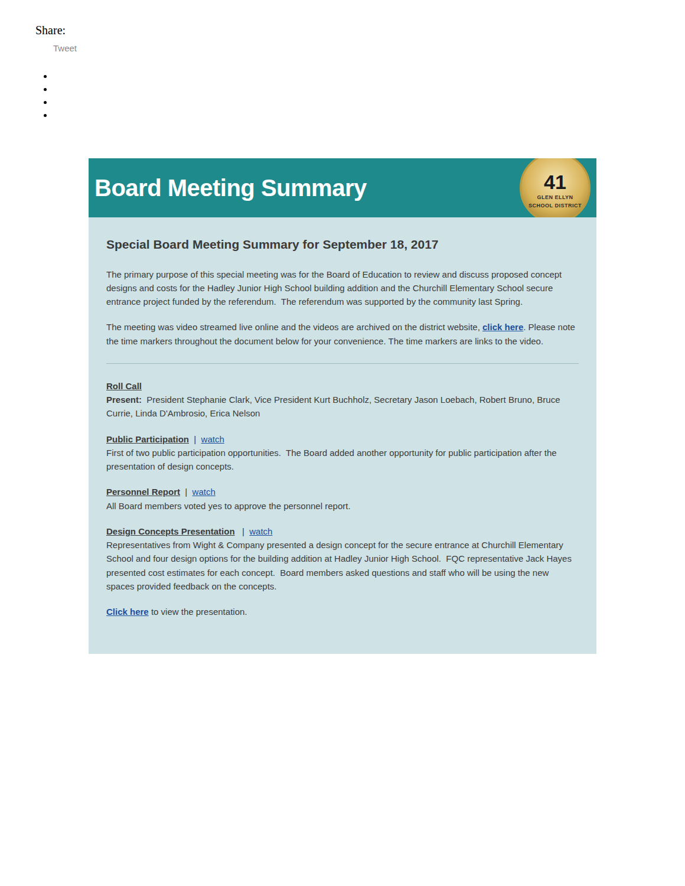Share: Tweet
Board Meeting Summary
41 GLEN ELLYN SCHOOL DISTRICT
Special Board Meeting Summary for September 18, 2017
The primary purpose of this special meeting was for the Board of Education to review and discuss proposed concept designs and costs for the Hadley Junior High School building addition and the Churchill Elementary School secure entrance project funded by the referendum. The referendum was supported by the community last Spring.
The meeting was video streamed live online and the videos are archived on the district website, click here. Please note the time markers throughout the document below for your convenience. The time markers are links to the video.
Roll Call
Present: President Stephanie Clark, Vice President Kurt Buchholz, Secretary Jason Loebach, Robert Bruno, Bruce Currie, Linda D'Ambrosio, Erica Nelson
Public Participation | watch
First of two public participation opportunities. The Board added another opportunity for public participation after the presentation of design concepts.
Personnel Report | watch
All Board members voted yes to approve the personnel report.
Design Concepts Presentation | watch
Representatives from Wight & Company presented a design concept for the secure entrance at Churchill Elementary School and four design options for the building addition at Hadley Junior High School. FQC representative Jack Hayes presented cost estimates for each concept. Board members asked questions and staff who will be using the new spaces provided feedback on the concepts.
Click here to view the presentation.